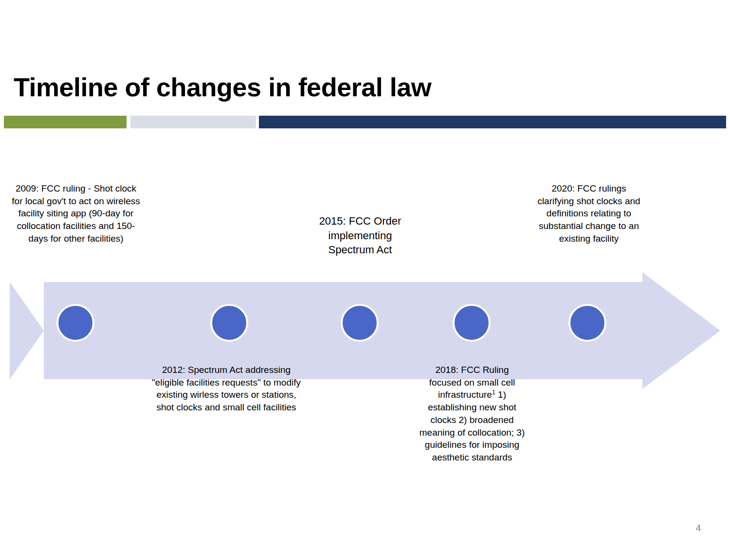Timeline of changes in federal law
2009: FCC ruling - Shot clock for local gov't to act on wireless facility siting app (90-day for collocation facilities and 150-days for other facilities)
2015: FCC Order implementing Spectrum Act
2020: FCC rulings clarifying shot clocks and definitions relating to substantial change to an existing facility
2012: Spectrum Act addressing "eligible facilities requests" to modify existing wirless towers or stations, shot clocks and small cell facilities
2018: FCC Ruling focused on small cell infrastructure1 1) establishing new shot clocks 2) broadened meaning of collocation; 3) guidelines for imposing aesthetic standards
4